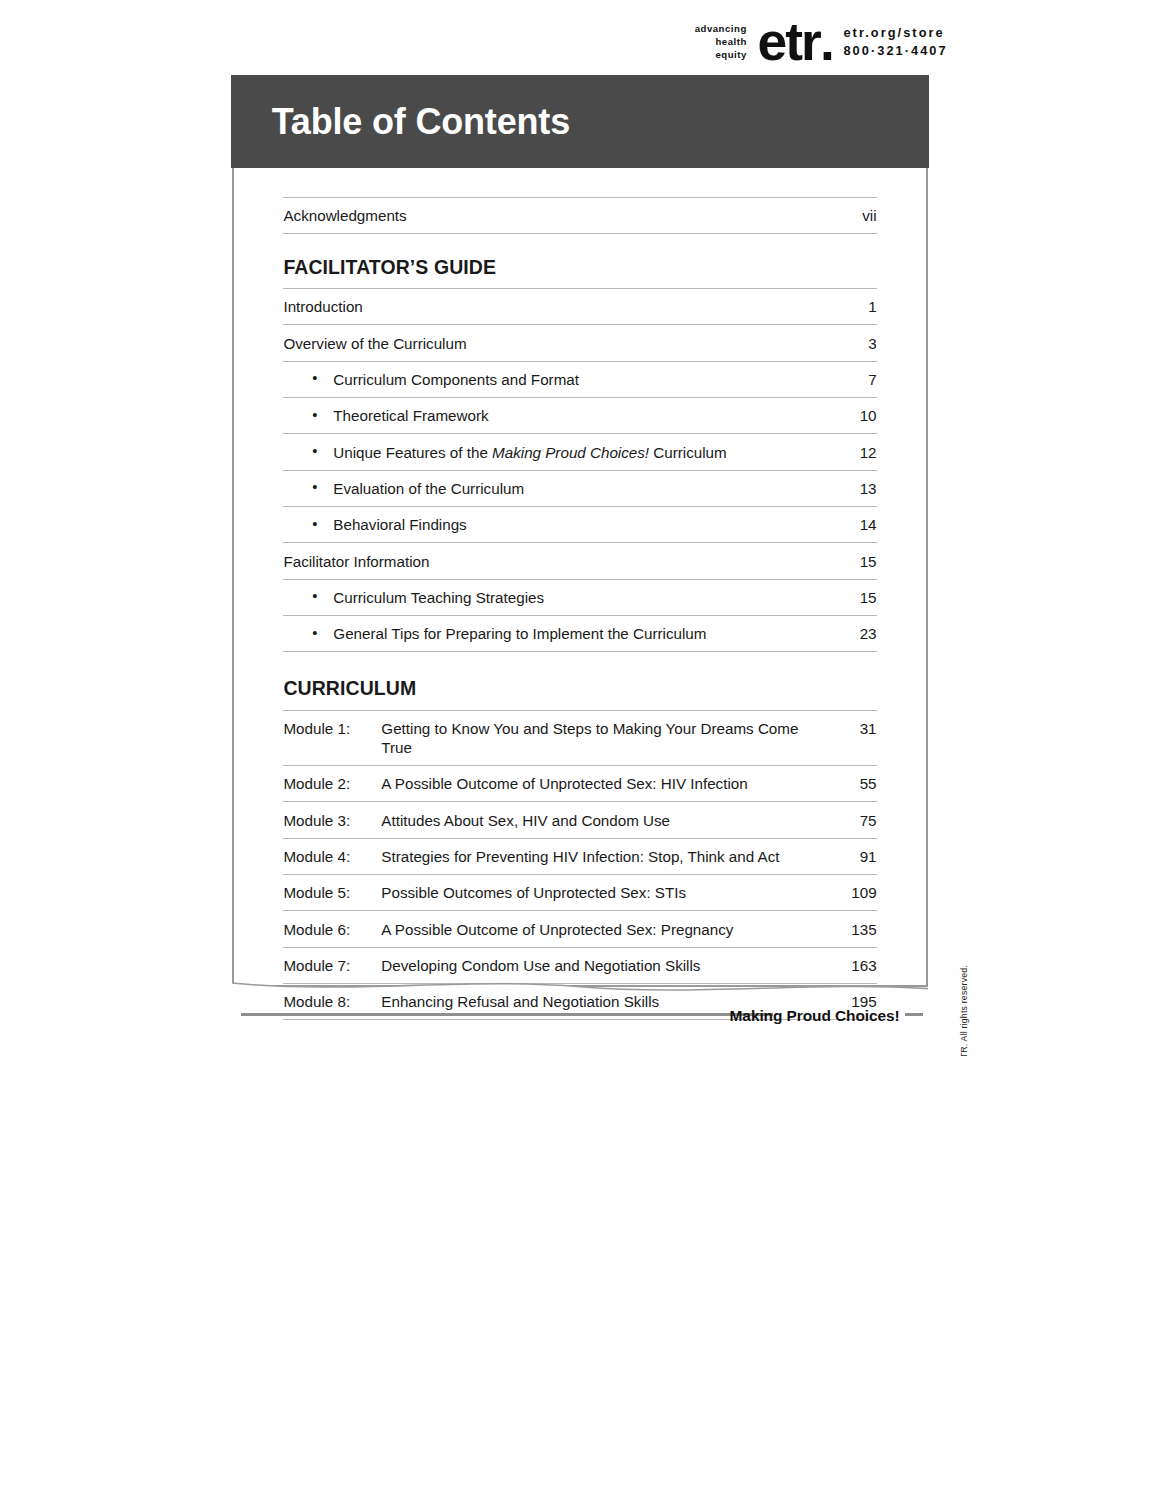advancing
health
equity
etr.
etr.org/store
800·321·4407
Table of Contents
Acknowledgments vii
Facilitator’s Guide
Introduction 1
Overview of the Curriculum 3
Curriculum Components and Format 7
Theoretical Framework 10
Unique Features of the Making Proud Choices! Curriculum 12
Evaluation of the Curriculum 13
Behavioral Findings 14
Facilitator Information 15
Curriculum Teaching Strategies 15
General Tips for Preparing to Implement the Curriculum 23
Curriculum
Module 1: Getting to Know You and Steps to Making Your Dreams Come True 31
Module 2: A Possible Outcome of Unprotected Sex: HIV Infection 55
Module 3: Attitudes About Sex, HIV and Condom Use 75
Module 4: Strategies for Preventing HIV Infection: Stop, Think and Act 91
Module 5: Possible Outcomes of Unprotected Sex: STIs 109
Module 6: A Possible Outcome of Unprotected Sex: Pregnancy 135
Module 7: Developing Condom Use and Negotiation Skills 163
Module 8: Enhancing Refusal and Negotiation Skills 195
Making Proud Choices!
© ETR. All rights reserved.